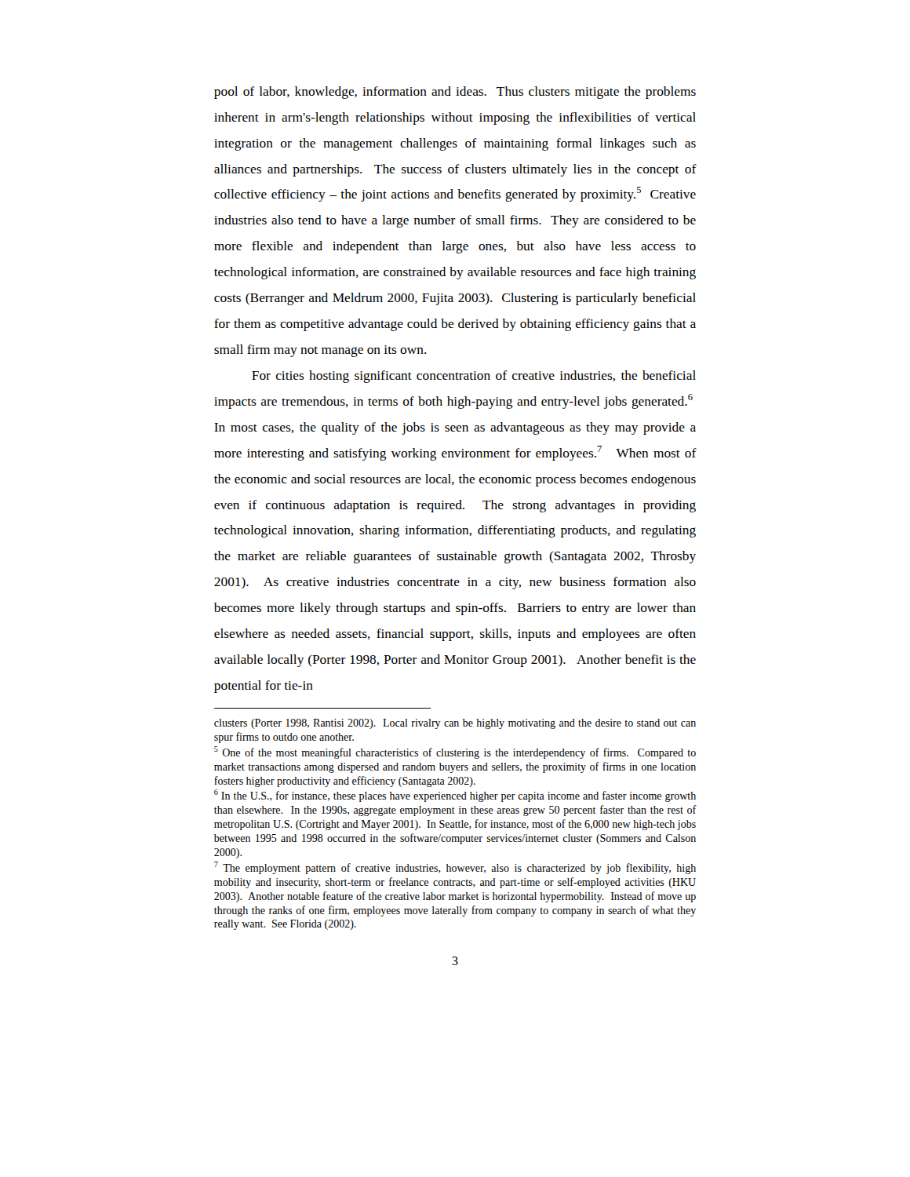pool of labor, knowledge, information and ideas. Thus clusters mitigate the problems inherent in arm's-length relationships without imposing the inflexibilities of vertical integration or the management challenges of maintaining formal linkages such as alliances and partnerships. The success of clusters ultimately lies in the concept of collective efficiency – the joint actions and benefits generated by proximity.5 Creative industries also tend to have a large number of small firms. They are considered to be more flexible and independent than large ones, but also have less access to technological information, are constrained by available resources and face high training costs (Berranger and Meldrum 2000, Fujita 2003). Clustering is particularly beneficial for them as competitive advantage could be derived by obtaining efficiency gains that a small firm may not manage on its own.
For cities hosting significant concentration of creative industries, the beneficial impacts are tremendous, in terms of both high-paying and entry-level jobs generated.6 In most cases, the quality of the jobs is seen as advantageous as they may provide a more interesting and satisfying working environment for employees.7 When most of the economic and social resources are local, the economic process becomes endogenous even if continuous adaptation is required. The strong advantages in providing technological innovation, sharing information, differentiating products, and regulating the market are reliable guarantees of sustainable growth (Santagata 2002, Throsby 2001). As creative industries concentrate in a city, new business formation also becomes more likely through startups and spin-offs. Barriers to entry are lower than elsewhere as needed assets, financial support, skills, inputs and employees are often available locally (Porter 1998, Porter and Monitor Group 2001). Another benefit is the potential for tie-in
clusters (Porter 1998, Rantisi 2002). Local rivalry can be highly motivating and the desire to stand out can spur firms to outdo one another.
5 One of the most meaningful characteristics of clustering is the interdependency of firms. Compared to market transactions among dispersed and random buyers and sellers, the proximity of firms in one location fosters higher productivity and efficiency (Santagata 2002).
6 In the U.S., for instance, these places have experienced higher per capita income and faster income growth than elsewhere. In the 1990s, aggregate employment in these areas grew 50 percent faster than the rest of metropolitan U.S. (Cortright and Mayer 2001). In Seattle, for instance, most of the 6,000 new high-tech jobs between 1995 and 1998 occurred in the software/computer services/internet cluster (Sommers and Calson 2000).
7 The employment pattern of creative industries, however, also is characterized by job flexibility, high mobility and insecurity, short-term or freelance contracts, and part-time or self-employed activities (HKU 2003). Another notable feature of the creative labor market is horizontal hypermobility. Instead of move up through the ranks of one firm, employees move laterally from company to company in search of what they really want. See Florida (2002).
3